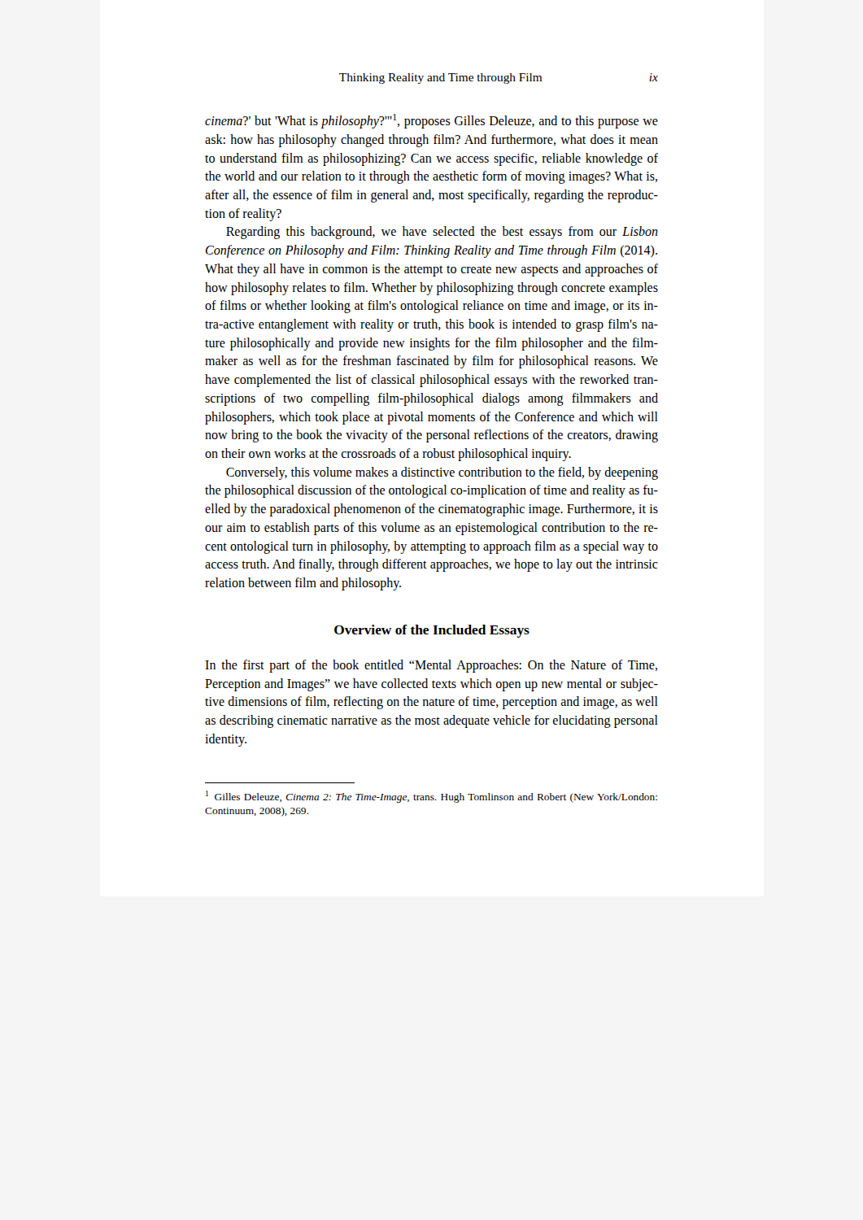Thinking Reality and Time through Film ix
cinema?' but 'What is philosophy?'"1, proposes Gilles Deleuze, and to this purpose we ask: how has philosophy changed through film? And furthermore, what does it mean to understand film as philosophizing? Can we access specific, reliable knowledge of the world and our relation to it through the aesthetic form of moving images? What is, after all, the essence of film in general and, most specifically, regarding the reproduction of reality?
Regarding this background, we have selected the best essays from our Lisbon Conference on Philosophy and Film: Thinking Reality and Time through Film (2014). What they all have in common is the attempt to create new aspects and approaches of how philosophy relates to film. Whether by philosophizing through concrete examples of films or whether looking at film's ontological reliance on time and image, or its intra-active entanglement with reality or truth, this book is intended to grasp film's nature philosophically and provide new insights for the film philosopher and the filmmaker as well as for the freshman fascinated by film for philosophical reasons. We have complemented the list of classical philosophical essays with the reworked transcriptions of two compelling film-philosophical dialogs among filmmakers and philosophers, which took place at pivotal moments of the Conference and which will now bring to the book the vivacity of the personal reflections of the creators, drawing on their own works at the crossroads of a robust philosophical inquiry.
Conversely, this volume makes a distinctive contribution to the field, by deepening the philosophical discussion of the ontological co-implication of time and reality as fuelled by the paradoxical phenomenon of the cinematographic image. Furthermore, it is our aim to establish parts of this volume as an epistemological contribution to the recent ontological turn in philosophy, by attempting to approach film as a special way to access truth. And finally, through different approaches, we hope to lay out the intrinsic relation between film and philosophy.
Overview of the Included Essays
In the first part of the book entitled “Mental Approaches: On the Nature of Time, Perception and Images” we have collected texts which open up new mental or subjective dimensions of film, reflecting on the nature of time, perception and image, as well as describing cinematic narrative as the most adequate vehicle for elucidating personal identity.
1 Gilles Deleuze, Cinema 2: The Time-Image, trans. Hugh Tomlinson and Robert (New York/London: Continuum, 2008), 269.